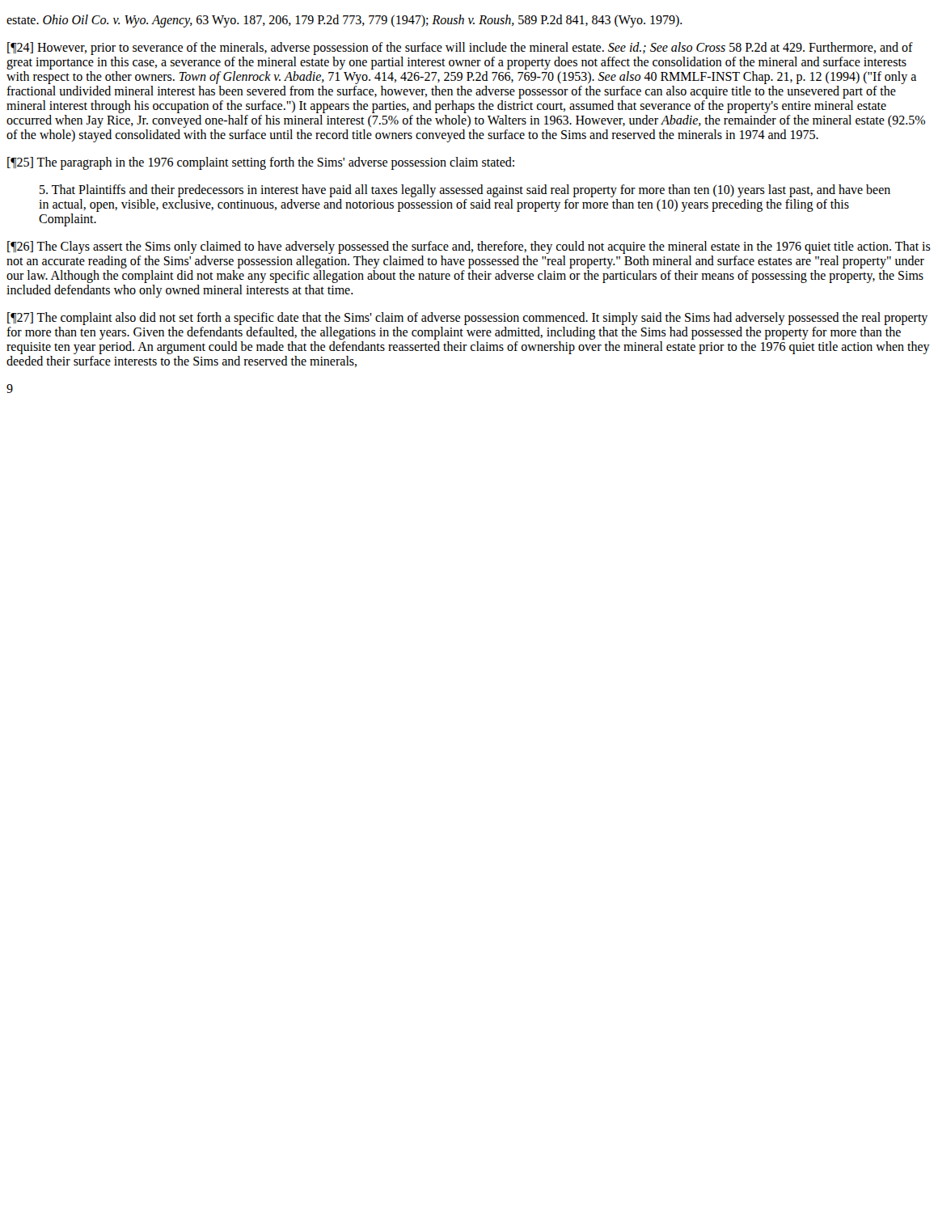estate. Ohio Oil Co. v. Wyo. Agency, 63 Wyo. 187, 206, 179 P.2d 773, 779 (1947); Roush v. Roush, 589 P.2d 841, 843 (Wyo. 1979).
[¶24] However, prior to severance of the minerals, adverse possession of the surface will include the mineral estate. See id.; See also Cross 58 P.2d at 429. Furthermore, and of great importance in this case, a severance of the mineral estate by one partial interest owner of a property does not affect the consolidation of the mineral and surface interests with respect to the other owners. Town of Glenrock v. Abadie, 71 Wyo. 414, 426-27, 259 P.2d 766, 769-70 (1953). See also 40 RMMLF-INST Chap. 21, p. 12 (1994) ("If only a fractional undivided mineral interest has been severed from the surface, however, then the adverse possessor of the surface can also acquire title to the unsevered part of the mineral interest through his occupation of the surface.") It appears the parties, and perhaps the district court, assumed that severance of the property's entire mineral estate occurred when Jay Rice, Jr. conveyed one-half of his mineral interest (7.5% of the whole) to Walters in 1963. However, under Abadie, the remainder of the mineral estate (92.5% of the whole) stayed consolidated with the surface until the record title owners conveyed the surface to the Sims and reserved the minerals in 1974 and 1975.
[¶25] The paragraph in the 1976 complaint setting forth the Sims' adverse possession claim stated:
5. That Plaintiffs and their predecessors in interest have paid all taxes legally assessed against said real property for more than ten (10) years last past, and have been in actual, open, visible, exclusive, continuous, adverse and notorious possession of said real property for more than ten (10) years preceding the filing of this Complaint.
[¶26] The Clays assert the Sims only claimed to have adversely possessed the surface and, therefore, they could not acquire the mineral estate in the 1976 quiet title action. That is not an accurate reading of the Sims' adverse possession allegation. They claimed to have possessed the "real property." Both mineral and surface estates are "real property" under our law. Although the complaint did not make any specific allegation about the nature of their adverse claim or the particulars of their means of possessing the property, the Sims included defendants who only owned mineral interests at that time.
[¶27] The complaint also did not set forth a specific date that the Sims' claim of adverse possession commenced. It simply said the Sims had adversely possessed the real property for more than ten years. Given the defendants defaulted, the allegations in the complaint were admitted, including that the Sims had possessed the property for more than the requisite ten year period. An argument could be made that the defendants reasserted their claims of ownership over the mineral estate prior to the 1976 quiet title action when they deeded their surface interests to the Sims and reserved the minerals,
9